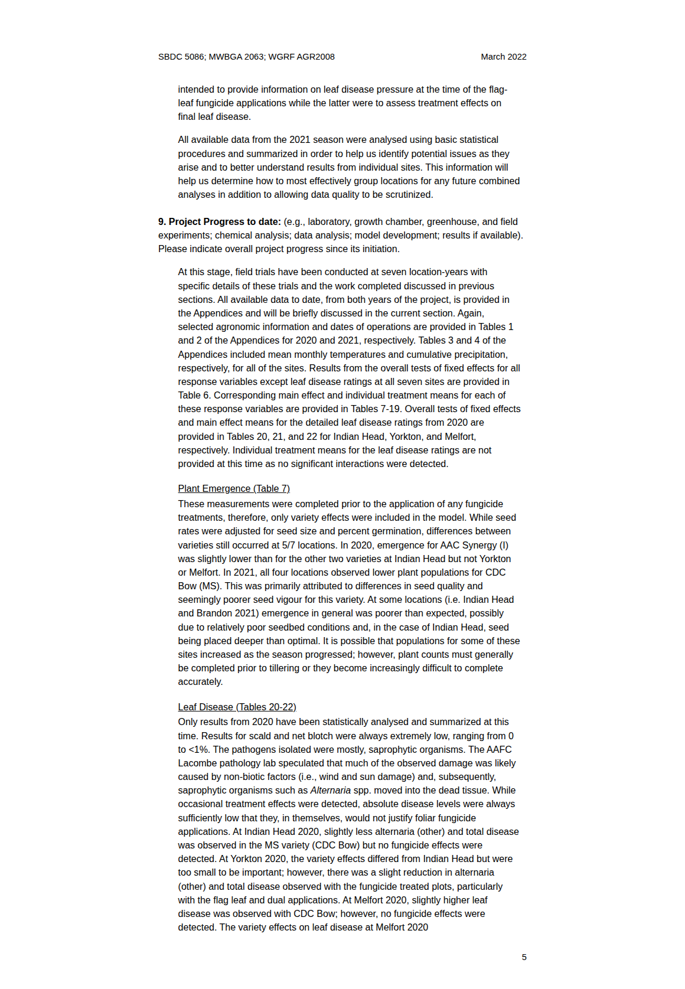SBDC 5086; MWBGA 2063; WGRF AGR2008
March 2022
intended to provide information on leaf disease pressure at the time of the flag-leaf fungicide applications while the latter were to assess treatment effects on final leaf disease.
All available data from the 2021 season were analysed using basic statistical procedures and summarized in order to help us identify potential issues as they arise and to better understand results from individual sites. This information will help us determine how to most effectively group locations for any future combined analyses in addition to allowing data quality to be scrutinized.
9. Project Progress to date: (e.g., laboratory, growth chamber, greenhouse, and field experiments; chemical analysis; data analysis; model development; results if available). Please indicate overall project progress since its initiation.
At this stage, field trials have been conducted at seven location-years with specific details of these trials and the work completed discussed in previous sections. All available data to date, from both years of the project, is provided in the Appendices and will be briefly discussed in the current section. Again, selected agronomic information and dates of operations are provided in Tables 1 and 2 of the Appendices for 2020 and 2021, respectively. Tables 3 and 4 of the Appendices included mean monthly temperatures and cumulative precipitation, respectively, for all of the sites. Results from the overall tests of fixed effects for all response variables except leaf disease ratings at all seven sites are provided in Table 6. Corresponding main effect and individual treatment means for each of these response variables are provided in Tables 7-19. Overall tests of fixed effects and main effect means for the detailed leaf disease ratings from 2020 are provided in Tables 20, 21, and 22 for Indian Head, Yorkton, and Melfort, respectively. Individual treatment means for the leaf disease ratings are not provided at this time as no significant interactions were detected.
Plant Emergence (Table 7)
These measurements were completed prior to the application of any fungicide treatments, therefore, only variety effects were included in the model. While seed rates were adjusted for seed size and percent germination, differences between varieties still occurred at 5/7 locations. In 2020, emergence for AAC Synergy (I) was slightly lower than for the other two varieties at Indian Head but not Yorkton or Melfort. In 2021, all four locations observed lower plant populations for CDC Bow (MS). This was primarily attributed to differences in seed quality and seemingly poorer seed vigour for this variety. At some locations (i.e. Indian Head and Brandon 2021) emergence in general was poorer than expected, possibly due to relatively poor seedbed conditions and, in the case of Indian Head, seed being placed deeper than optimal. It is possible that populations for some of these sites increased as the season progressed; however, plant counts must generally be completed prior to tillering or they become increasingly difficult to complete accurately.
Leaf Disease (Tables 20-22)
Only results from 2020 have been statistically analysed and summarized at this time. Results for scald and net blotch were always extremely low, ranging from 0 to <1%. The pathogens isolated were mostly, saprophytic organisms. The AAFC Lacombe pathology lab speculated that much of the observed damage was likely caused by non-biotic factors (i.e., wind and sun damage) and, subsequently, saprophytic organisms such as Alternaria spp. moved into the dead tissue. While occasional treatment effects were detected, absolute disease levels were always sufficiently low that they, in themselves, would not justify foliar fungicide applications. At Indian Head 2020, slightly less alternaria (other) and total disease was observed in the MS variety (CDC Bow) but no fungicide effects were detected. At Yorkton 2020, the variety effects differed from Indian Head but were too small to be important; however, there was a slight reduction in alternaria (other) and total disease observed with the fungicide treated plots, particularly with the flag leaf and dual applications. At Melfort 2020, slightly higher leaf disease was observed with CDC Bow; however, no fungicide effects were detected. The variety effects on leaf disease at Melfort 2020
5